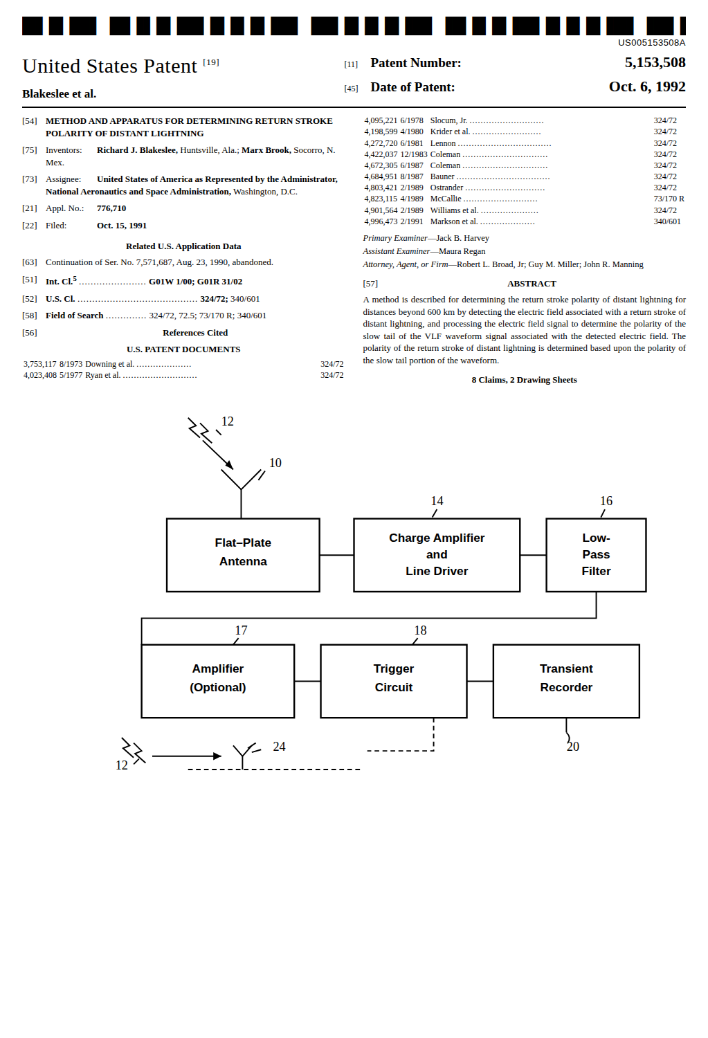█▌█▐█▌▐█▐▌█▐█▌█▐▌█▐█▌▐█▌█▐▌█▐█▌▐█▐▌█▐█▌█▐▌█▐█▌▐█▌█▐▌█▐█▌▐█▐▌█▐█▌█▐▌█▐█▌▐█▌█▐▌█▐█▌▐█▐▌█▐█▌█▐▌█▐█▌▐█▌█▐▌
US005153508A
United States Patent [19]
Blakeslee et al.
[11]
Patent Number:
5,153,508
[45]
Date of Patent:
Oct. 6, 1992
[54]
METHOD AND APPARATUS FOR DETERMINING RETURN STROKE POLARITY OF DISTANT LIGHTNING
[75]
Inventors: Richard J. Blakeslee, Huntsville, Ala.; Marx Brook, Socorro, N. Mex.
[73]
Assignee: United States of America as Represented by the Administrator, National Aeronautics and Space Administration, Washington, D.C.
[21]
Appl. No.: 776,710
[22]
Filed: Oct. 15, 1991
Related U.S. Application Data
[63]
Continuation of Ser. No. 7,571,687, Aug. 23, 1990, abandoned.
[51]
Int. Cl.5 ....................... G01W 1/00; G01R 31/02
[52]
U.S. Cl. ......................................... 324/72; 340/601
[58]
Field of Search .............. 324/72, 72.5; 73/170 R; 340/601
[56]
References Cited
U.S. PATENT DOCUMENTS
| 3,753,117 | 8/1973 | Downing et al. .................... | 324/72 |
| 4,023,408 | 5/1977 | Ryan et al. ........................... | 324/72 |
| 4,095,221 | 6/1978 | Slocum, Jr. ........................... | 324/72 |
| 4,198,599 | 4/1980 | Krider et al. ......................... | 324/72 |
| 4,272,720 | 6/1981 | Lennon .................................. | 324/72 |
| 4,422,037 | 12/1983 | Coleman ............................... | 324/72 |
| 4,672,305 | 6/1987 | Coleman ............................... | 324/72 |
| 4,684,951 | 8/1987 | Bauner .................................. | 324/72 |
| 4,803,421 | 2/1989 | Ostrander ............................. | 324/72 |
| 4,823,115 | 4/1989 | McCallie ........................... | 73/170 R |
| 4,901,564 | 2/1989 | Williams et al. ..................... | 324/72 |
| 4,996,473 | 2/1991 | Markson et al. .................... | 340/601 |
Primary Examiner—Jack B. Harvey
Assistant Examiner—Maura Regan
Attorney, Agent, or Firm—Robert L. Broad, Jr; Guy M. Miller; John R. Manning
[57] ABSTRACT
A method is described for determining the return stroke polarity of distant lightning for distances beyond 600 km by detecting the electric field associated with a return stroke of distant lightning, and processing the electric field signal to determine the polarity of the slow tail of the VLF waveform signal associated with the detected electric field. The polarity of the return stroke of distant lightning is determined based upon the polarity of the slow tail portion of the waveform.
8 Claims, 2 Drawing Sheets
12 10 Flat–Plate Antenna Charge Amplifier and Line Driver 14 Low- Pass Filter 16 Amplifier (Optional) 17 Trigger Circuit 18 Transient Recorder 20 12 24 x